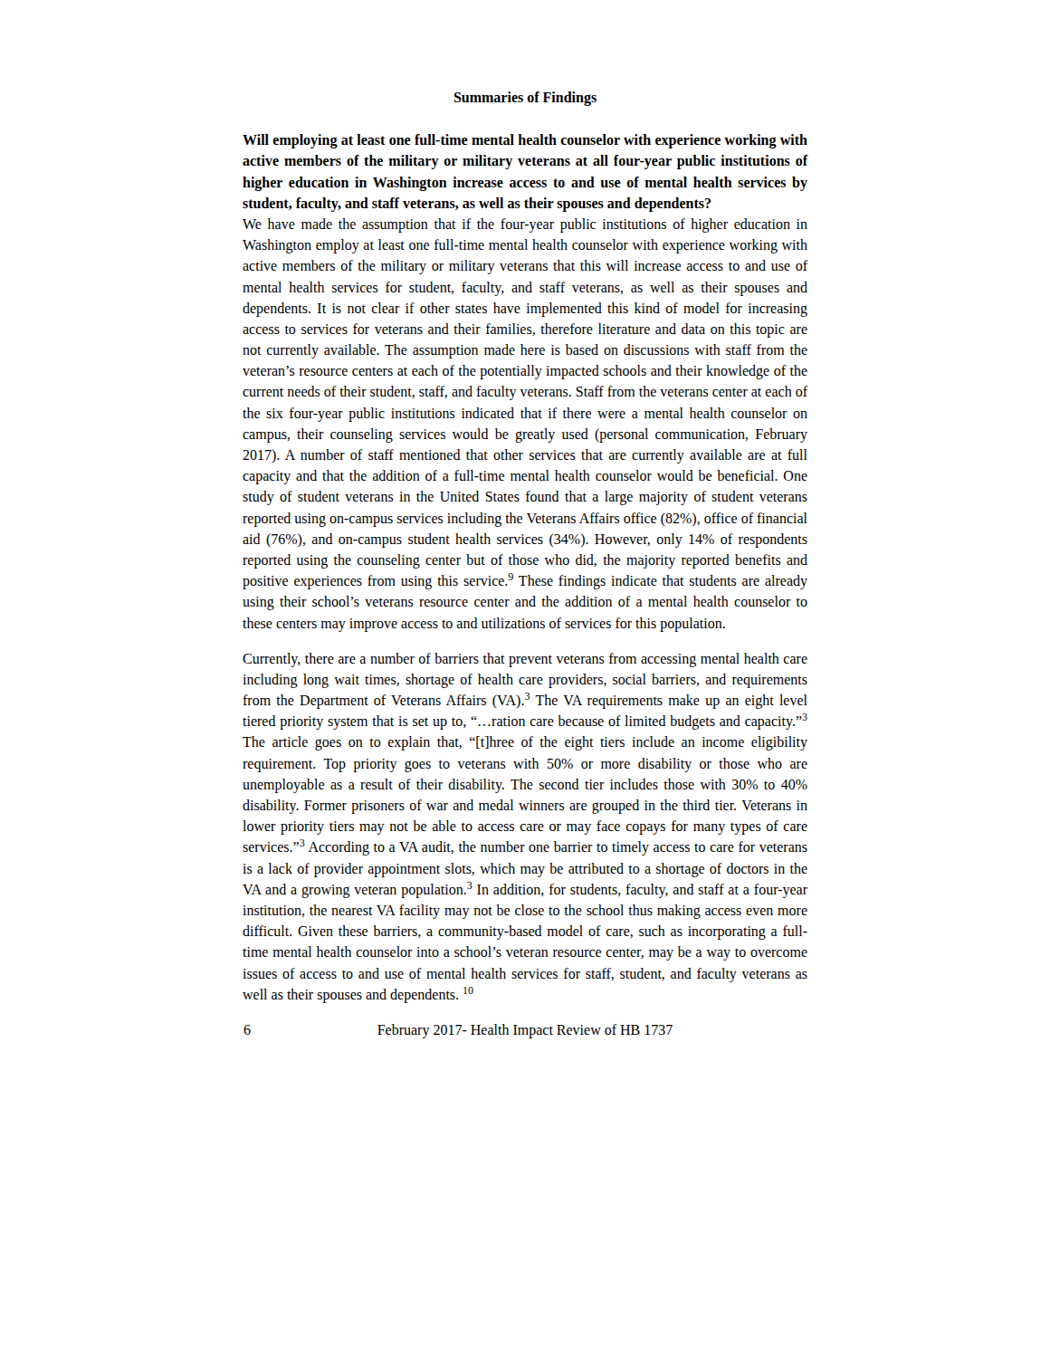Summaries of Findings
Will employing at least one full-time mental health counselor with experience working with active members of the military or military veterans at all four-year public institutions of higher education in Washington increase access to and use of mental health services by student, faculty, and staff veterans, as well as their spouses and dependents?
We have made the assumption that if the four-year public institutions of higher education in Washington employ at least one full-time mental health counselor with experience working with active members of the military or military veterans that this will increase access to and use of mental health services for student, faculty, and staff veterans, as well as their spouses and dependents. It is not clear if other states have implemented this kind of model for increasing access to services for veterans and their families, therefore literature and data on this topic are not currently available. The assumption made here is based on discussions with staff from the veteran’s resource centers at each of the potentially impacted schools and their knowledge of the current needs of their student, staff, and faculty veterans. Staff from the veterans center at each of the six four-year public institutions indicated that if there were a mental health counselor on campus, their counseling services would be greatly used (personal communication, February 2017). A number of staff mentioned that other services that are currently available are at full capacity and that the addition of a full-time mental health counselor would be beneficial. One study of student veterans in the United States found that a large majority of student veterans reported using on-campus services including the Veterans Affairs office (82%), office of financial aid (76%), and on-campus student health services (34%). However, only 14% of respondents reported using the counseling center but of those who did, the majority reported benefits and positive experiences from using this service.9 These findings indicate that students are already using their school’s veterans resource center and the addition of a mental health counselor to these centers may improve access to and utilizations of services for this population.
Currently, there are a number of barriers that prevent veterans from accessing mental health care including long wait times, shortage of health care providers, social barriers, and requirements from the Department of Veterans Affairs (VA).3 The VA requirements make up an eight level tiered priority system that is set up to, “…ration care because of limited budgets and capacity.”3 The article goes on to explain that, “[t]hree of the eight tiers include an income eligibility requirement. Top priority goes to veterans with 50% or more disability or those who are unemployable as a result of their disability. The second tier includes those with 30% to 40% disability. Former prisoners of war and medal winners are grouped in the third tier. Veterans in lower priority tiers may not be able to access care or may face copays for many types of care services.”3 According to a VA audit, the number one barrier to timely access to care for veterans is a lack of provider appointment slots, which may be attributed to a shortage of doctors in the VA and a growing veteran population.3 In addition, for students, faculty, and staff at a four-year institution, the nearest VA facility may not be close to the school thus making access even more difficult. Given these barriers, a community-based model of care, such as incorporating a full-time mental health counselor into a school’s veteran resource center, may be a way to overcome issues of access to and use of mental health services for staff, student, and faculty veterans as well as their spouses and dependents. 10
| 6 | February 2017- Health Impact Review of HB 1737 | |